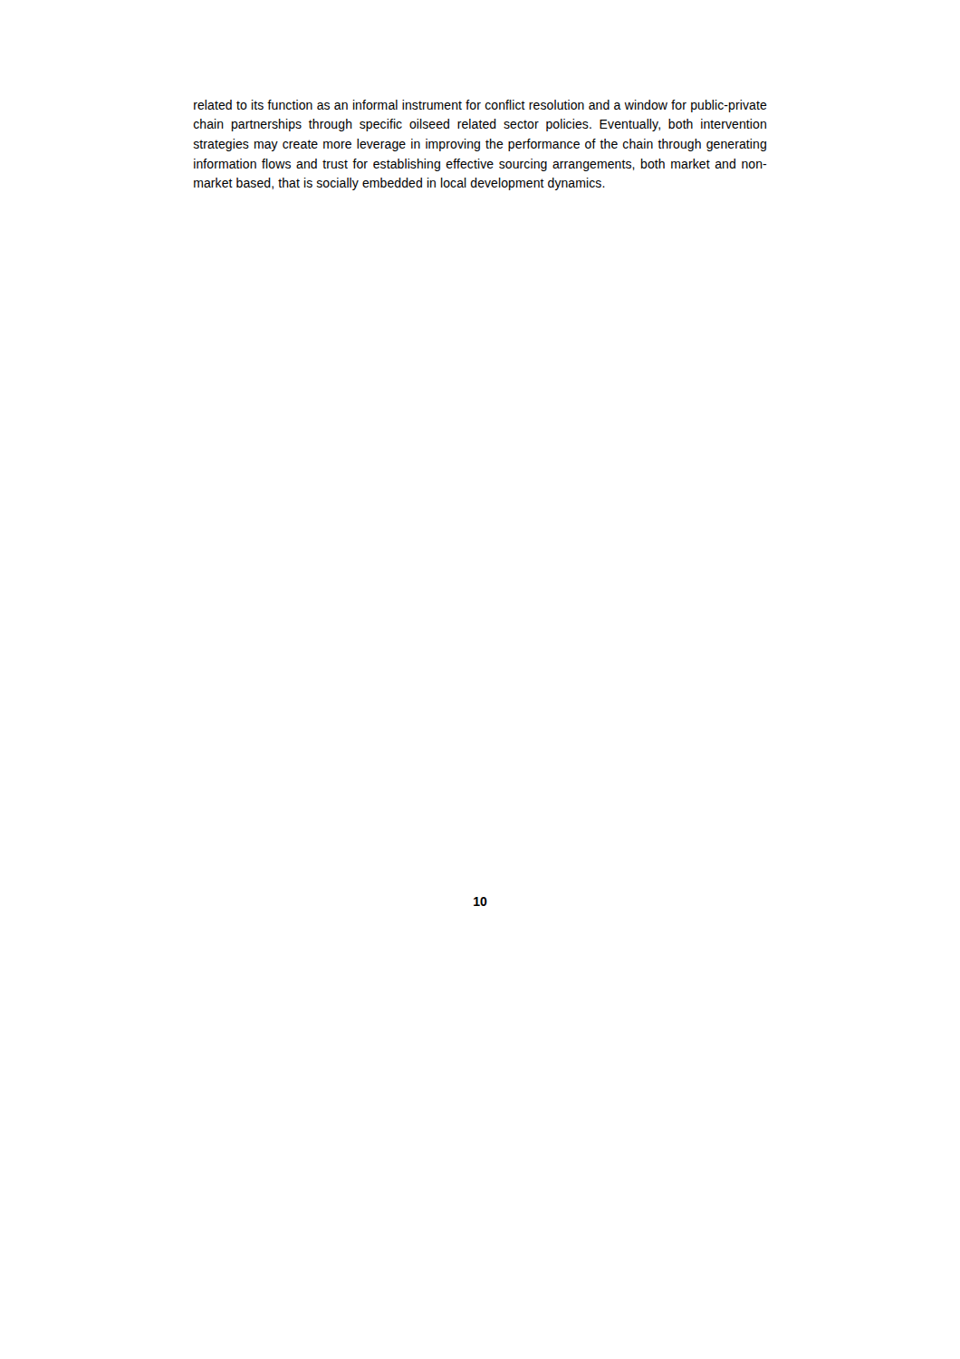related to its function as an informal instrument for conflict resolution and a window for public-private chain partnerships through specific oilseed related sector policies. Eventually, both intervention strategies may create more leverage in improving the performance of the chain through generating information flows and trust for establishing effective sourcing arrangements, both market and non-market based, that is socially embedded in local development dynamics.
10